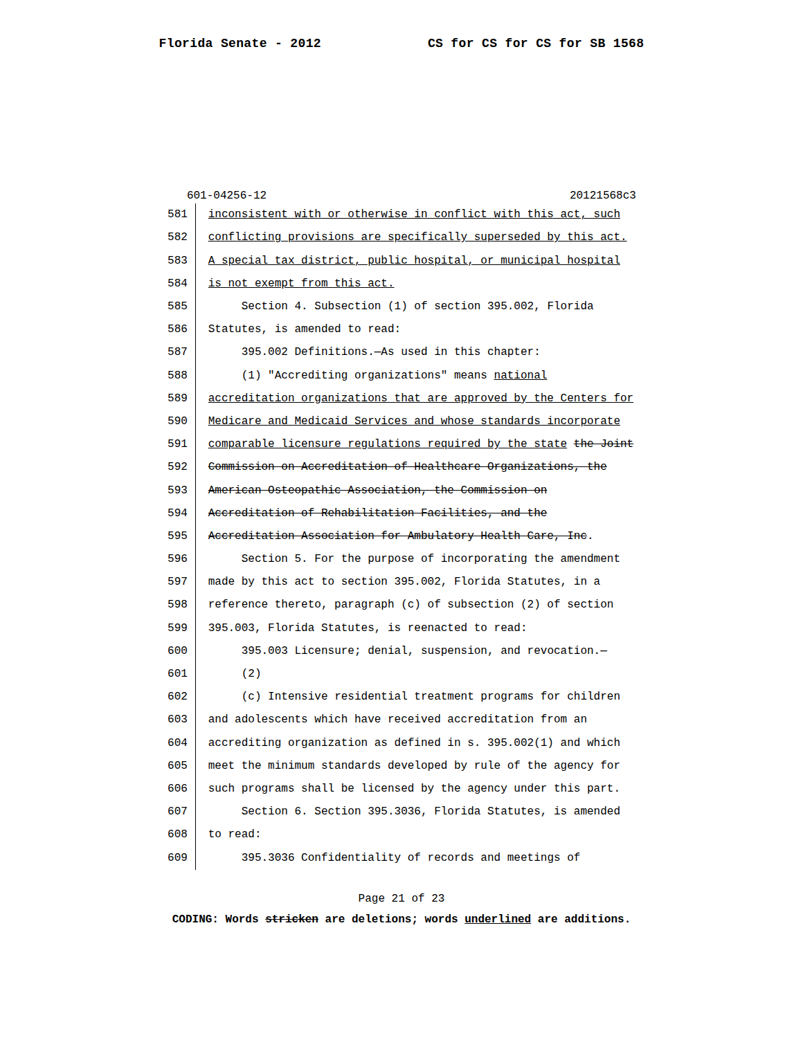Florida Senate - 2012
CS for CS for CS for SB 1568
601-04256-12
20121568c3
| 581 | inconsistent with or otherwise in conflict with this act, such |
| 582 | conflicting provisions are specifically superseded by this act. |
| 583 | A special tax district, public hospital, or municipal hospital |
| 584 | is not exempt from this act. |
| 585 | Section 4. Subsection (1) of section 395.002, Florida |
| 586 | Statutes, is amended to read: |
| 587 | 395.002 Definitions.—As used in this chapter: |
| 588 | (1) "Accrediting organizations" means national |
| 589 | accreditation organizations that are approved by the Centers for |
| 590 | Medicare and Medicaid Services and whose standards incorporate |
| 591 | comparable licensure regulations required by the state the Joint |
| 592 | Commission on Accreditation of Healthcare Organizations, the |
| 593 | American Osteopathic Association, the Commission on |
| 594 | Accreditation of Rehabilitation Facilities, and the |
| 595 | Accreditation Association for Ambulatory Health Care, Inc . |
| 596 | Section 5. For the purpose of incorporating the amendment |
| 597 | made by this act to section 395.002, Florida Statutes, in a |
| 598 | reference thereto, paragraph (c) of subsection (2) of section |
| 599 | 395.003, Florida Statutes, is reenacted to read: |
| 600 | 395.003 Licensure; denial, suspension, and revocation.— |
| 601 | (2) |
| 602 | (c) Intensive residential treatment programs for children |
| 603 | and adolescents which have received accreditation from an |
| 604 | accrediting organization as defined in s. 395.002(1) and which |
| 605 | meet the minimum standards developed by rule of the agency for |
| 606 | such programs shall be licensed by the agency under this part. |
| 607 | Section 6. Section 395.3036, Florida Statutes, is amended |
| 608 | to read: |
| 609 | 395.3036 Confidentiality of records and meetings of |
Page 21 of 23
CODING: Words stricken are deletions; words underlined are additions.